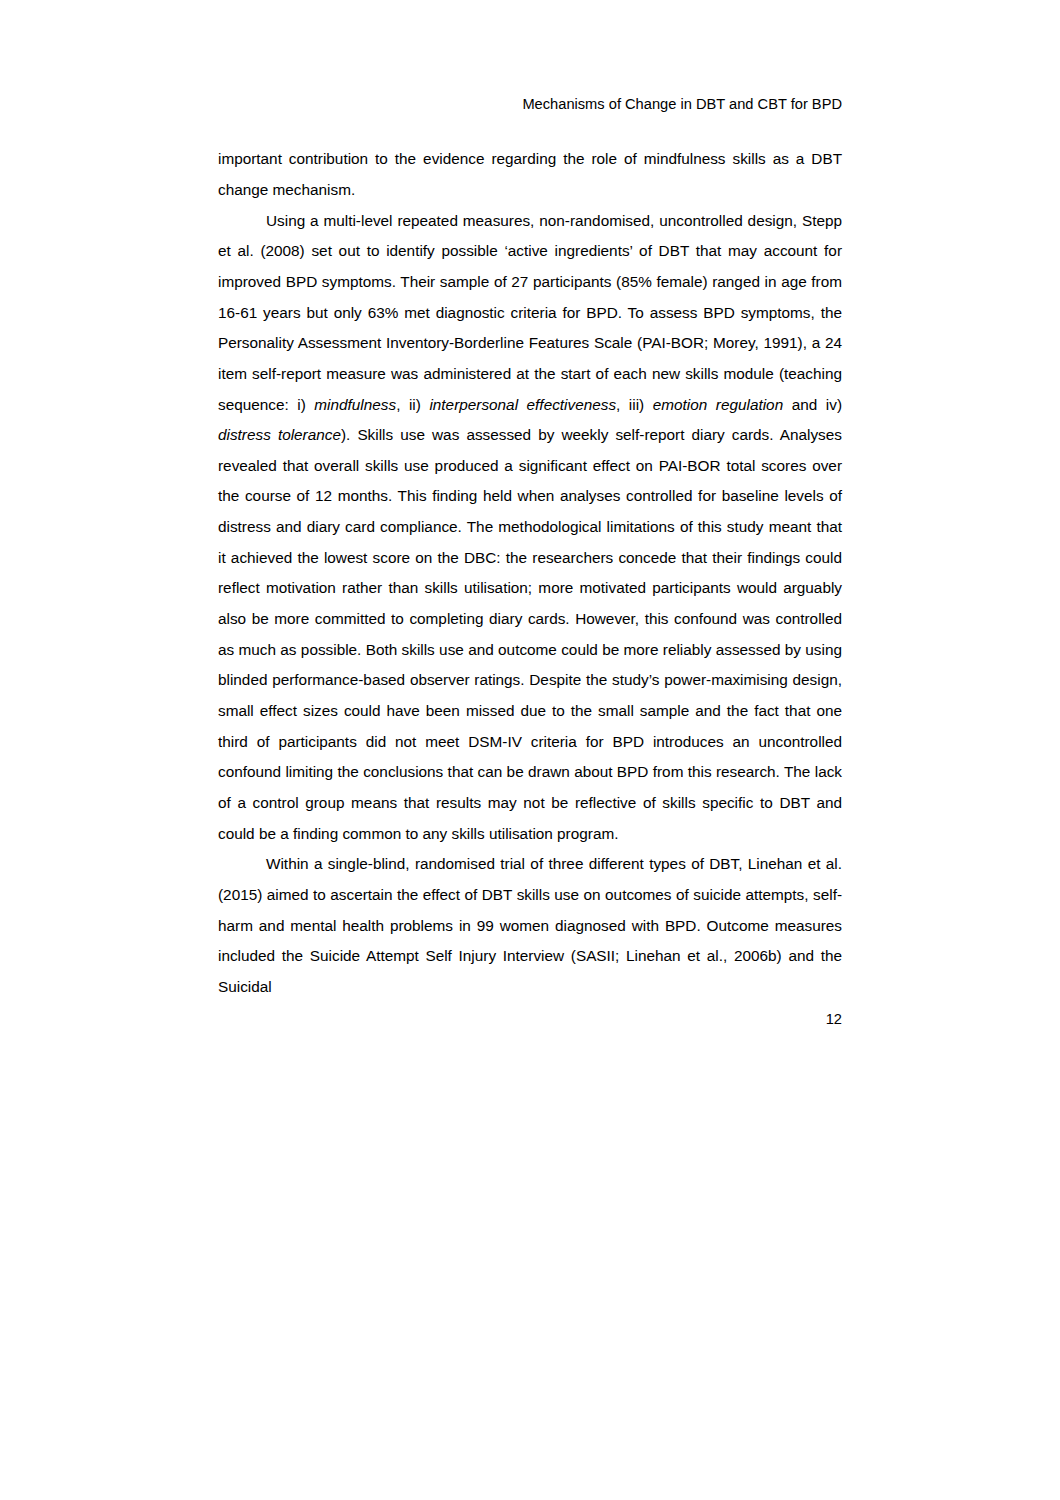Mechanisms of Change in DBT and CBT for BPD
important contribution to the evidence regarding the role of mindfulness skills as a DBT change mechanism.
Using a multi-level repeated measures, non-randomised, uncontrolled design, Stepp et al. (2008) set out to identify possible ‘active ingredients’ of DBT that may account for improved BPD symptoms. Their sample of 27 participants (85% female) ranged in age from 16-61 years but only 63% met diagnostic criteria for BPD. To assess BPD symptoms, the Personality Assessment Inventory-Borderline Features Scale (PAI-BOR; Morey, 1991), a 24 item self-report measure was administered at the start of each new skills module (teaching sequence: i) mindfulness, ii) interpersonal effectiveness, iii) emotion regulation and iv) distress tolerance). Skills use was assessed by weekly self-report diary cards. Analyses revealed that overall skills use produced a significant effect on PAI-BOR total scores over the course of 12 months. This finding held when analyses controlled for baseline levels of distress and diary card compliance. The methodological limitations of this study meant that it achieved the lowest score on the DBC: the researchers concede that their findings could reflect motivation rather than skills utilisation; more motivated participants would arguably also be more committed to completing diary cards. However, this confound was controlled as much as possible. Both skills use and outcome could be more reliably assessed by using blinded performance-based observer ratings. Despite the study’s power-maximising design, small effect sizes could have been missed due to the small sample and the fact that one third of participants did not meet DSM-IV criteria for BPD introduces an uncontrolled confound limiting the conclusions that can be drawn about BPD from this research. The lack of a control group means that results may not be reflective of skills specific to DBT and could be a finding common to any skills utilisation program.
Within a single-blind, randomised trial of three different types of DBT, Linehan et al. (2015) aimed to ascertain the effect of DBT skills use on outcomes of suicide attempts, self-harm and mental health problems in 99 women diagnosed with BPD. Outcome measures included the Suicide Attempt Self Injury Interview (SASII; Linehan et al., 2006b) and the Suicidal
12